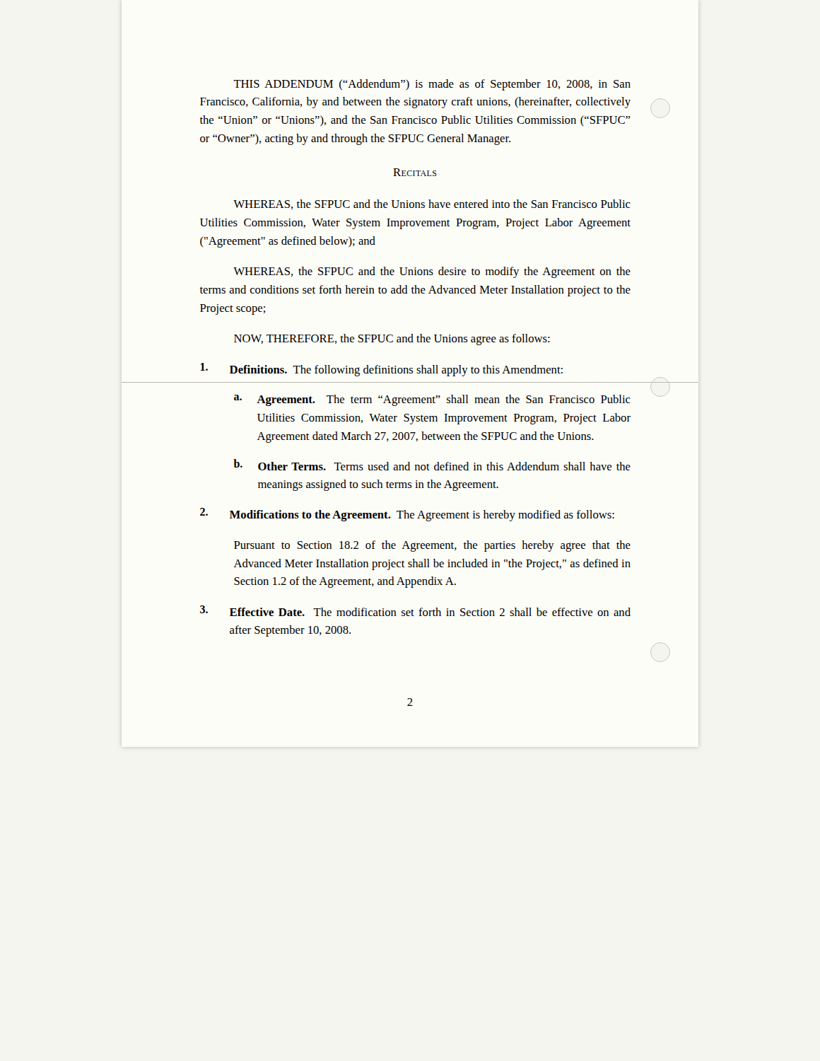THIS ADDENDUM (“Addendum”) is made as of September 10, 2008, in San Francisco, California, by and between the signatory craft unions, (hereinafter, collectively the “Union” or “Unions”), and the San Francisco Public Utilities Commission (“SFPUC” or “Owner”), acting by and through the SFPUC General Manager.
Recitals
WHEREAS, the SFPUC and the Unions have entered into the San Francisco Public Utilities Commission, Water System Improvement Program, Project Labor Agreement ("Agreement" as defined below); and
WHEREAS, the SFPUC and the Unions desire to modify the Agreement on the terms and conditions set forth herein to add the Advanced Meter Installation project to the Project scope;
NOW, THEREFORE, the SFPUC and the Unions agree as follows:
1.
Definitions. The following definitions shall apply to this Amendment:
a.
Agreement. The term “Agreement” shall mean the San Francisco Public Utilities Commission, Water System Improvement Program, Project Labor Agreement dated March 27, 2007, between the SFPUC and the Unions.
b.
Other Terms. Terms used and not defined in this Addendum shall have the meanings assigned to such terms in the Agreement.
2.
Modifications to the Agreement. The Agreement is hereby modified as follows:
Pursuant to Section 18.2 of the Agreement, the parties hereby agree that the Advanced Meter Installation project shall be included in "the Project," as defined in Section 1.2 of the Agreement, and Appendix A.
3.
Effective Date. The modification set forth in Section 2 shall be effective on and after September 10, 2008.
2